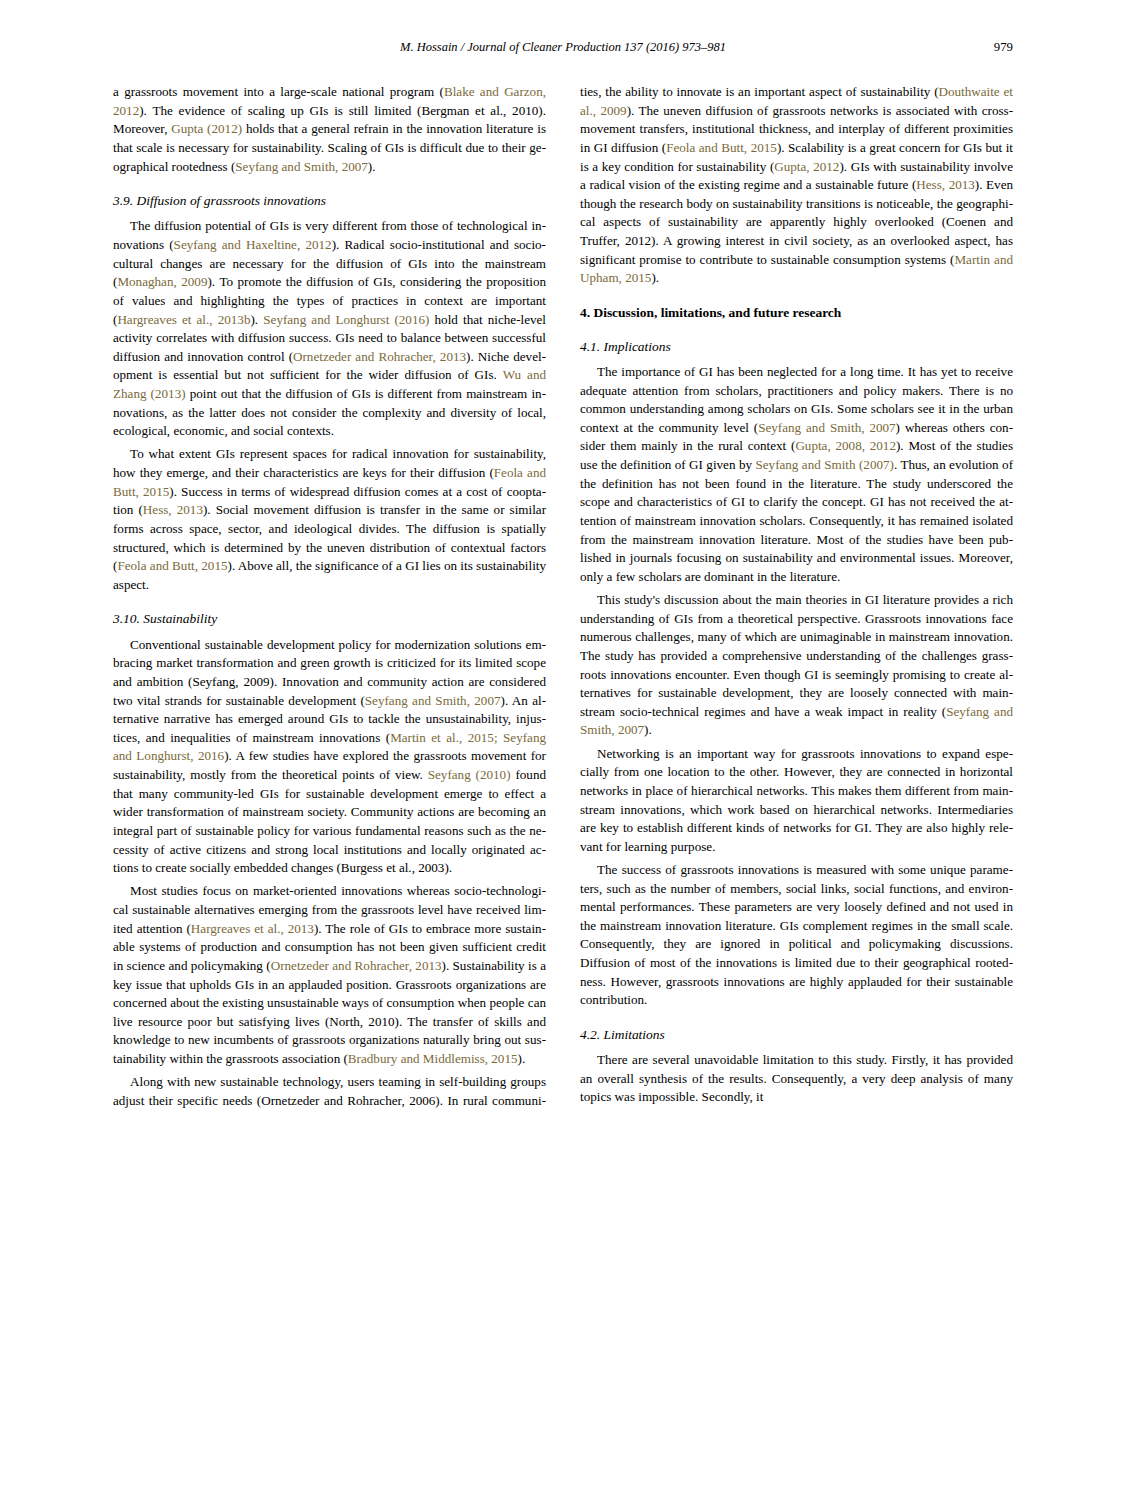M. Hossain / Journal of Cleaner Production 137 (2016) 973–981 979
a grassroots movement into a large-scale national program (Blake and Garzon, 2012). The evidence of scaling up GIs is still limited (Bergman et al., 2010). Moreover, Gupta (2012) holds that a general refrain in the innovation literature is that scale is necessary for sustainability. Scaling of GIs is difficult due to their geographical rootedness (Seyfang and Smith, 2007).
3.9. Diffusion of grassroots innovations
The diffusion potential of GIs is very different from those of technological innovations (Seyfang and Haxeltine, 2012). Radical socio-institutional and socio-cultural changes are necessary for the diffusion of GIs into the mainstream (Monaghan, 2009). To promote the diffusion of GIs, considering the proposition of values and highlighting the types of practices in context are important (Hargreaves et al., 2013b). Seyfang and Longhurst (2016) hold that niche-level activity correlates with diffusion success. GIs need to balance between successful diffusion and innovation control (Ornetzeder and Rohracher, 2013). Niche development is essential but not sufficient for the wider diffusion of GIs. Wu and Zhang (2013) point out that the diffusion of GIs is different from mainstream innovations, as the latter does not consider the complexity and diversity of local, ecological, economic, and social contexts.
To what extent GIs represent spaces for radical innovation for sustainability, how they emerge, and their characteristics are keys for their diffusion (Feola and Butt, 2015). Success in terms of widespread diffusion comes at a cost of cooptation (Hess, 2013). Social movement diffusion is transfer in the same or similar forms across space, sector, and ideological divides. The diffusion is spatially structured, which is determined by the uneven distribution of contextual factors (Feola and Butt, 2015). Above all, the significance of a GI lies on its sustainability aspect.
3.10. Sustainability
Conventional sustainable development policy for modernization solutions embracing market transformation and green growth is criticized for its limited scope and ambition (Seyfang, 2009). Innovation and community action are considered two vital strands for sustainable development (Seyfang and Smith, 2007). An alternative narrative has emerged around GIs to tackle the unsustainability, injustices, and inequalities of mainstream innovations (Martin et al., 2015; Seyfang and Longhurst, 2016). A few studies have explored the grassroots movement for sustainability, mostly from the theoretical points of view. Seyfang (2010) found that many community-led GIs for sustainable development emerge to effect a wider transformation of mainstream society. Community actions are becoming an integral part of sustainable policy for various fundamental reasons such as the necessity of active citizens and strong local institutions and locally originated actions to create socially embedded changes (Burgess et al., 2003).
Most studies focus on market-oriented innovations whereas socio-technological sustainable alternatives emerging from the grassroots level have received limited attention (Hargreaves et al., 2013). The role of GIs to embrace more sustainable systems of production and consumption has not been given sufficient credit in science and policymaking (Ornetzeder and Rohracher, 2013). Sustainability is a key issue that upholds GIs in an applauded position. Grassroots organizations are concerned about the existing unsustainable ways of consumption when people can live resource poor but satisfying lives (North, 2010). The transfer of skills and knowledge to new incumbents of grassroots organizations naturally bring out sustainability within the grassroots association (Bradbury and Middlemiss, 2015).
Along with new sustainable technology, users teaming in self-building groups adjust their specific needs (Ornetzeder and Rohracher, 2006). In rural communities, the ability to innovate is an important aspect of sustainability (Douthwaite et al., 2009). The uneven diffusion of grassroots networks is associated with cross-movement transfers, institutional thickness, and interplay of different proximities in GI diffusion (Feola and Butt, 2015). Scalability is a great concern for GIs but it is a key condition for sustainability (Gupta, 2012). GIs with sustainability involve a radical vision of the existing regime and a sustainable future (Hess, 2013). Even though the research body on sustainability transitions is noticeable, the geographical aspects of sustainability are apparently highly overlooked (Coenen and Truffer, 2012). A growing interest in civil society, as an overlooked aspect, has significant promise to contribute to sustainable consumption systems (Martin and Upham, 2015).
4. Discussion, limitations, and future research
4.1. Implications
The importance of GI has been neglected for a long time. It has yet to receive adequate attention from scholars, practitioners and policy makers. There is no common understanding among scholars on GIs. Some scholars see it in the urban context at the community level (Seyfang and Smith, 2007) whereas others consider them mainly in the rural context (Gupta, 2008, 2012). Most of the studies use the definition of GI given by Seyfang and Smith (2007). Thus, an evolution of the definition has not been found in the literature. The study underscored the scope and characteristics of GI to clarify the concept. GI has not received the attention of mainstream innovation scholars. Consequently, it has remained isolated from the mainstream innovation literature. Most of the studies have been published in journals focusing on sustainability and environmental issues. Moreover, only a few scholars are dominant in the literature.
This study's discussion about the main theories in GI literature provides a rich understanding of GIs from a theoretical perspective. Grassroots innovations face numerous challenges, many of which are unimaginable in mainstream innovation. The study has provided a comprehensive understanding of the challenges grassroots innovations encounter. Even though GI is seemingly promising to create alternatives for sustainable development, they are loosely connected with mainstream socio-technical regimes and have a weak impact in reality (Seyfang and Smith, 2007).
Networking is an important way for grassroots innovations to expand especially from one location to the other. However, they are connected in horizontal networks in place of hierarchical networks. This makes them different from mainstream innovations, which work based on hierarchical networks. Intermediaries are key to establish different kinds of networks for GI. They are also highly relevant for learning purpose.
The success of grassroots innovations is measured with some unique parameters, such as the number of members, social links, social functions, and environmental performances. These parameters are very loosely defined and not used in the mainstream innovation literature. GIs complement regimes in the small scale. Consequently, they are ignored in political and policymaking discussions. Diffusion of most of the innovations is limited due to their geographical rootedness. However, grassroots innovations are highly applauded for their sustainable contribution.
4.2. Limitations
There are several unavoidable limitation to this study. Firstly, it has provided an overall synthesis of the results. Consequently, a very deep analysis of many topics was impossible. Secondly, it